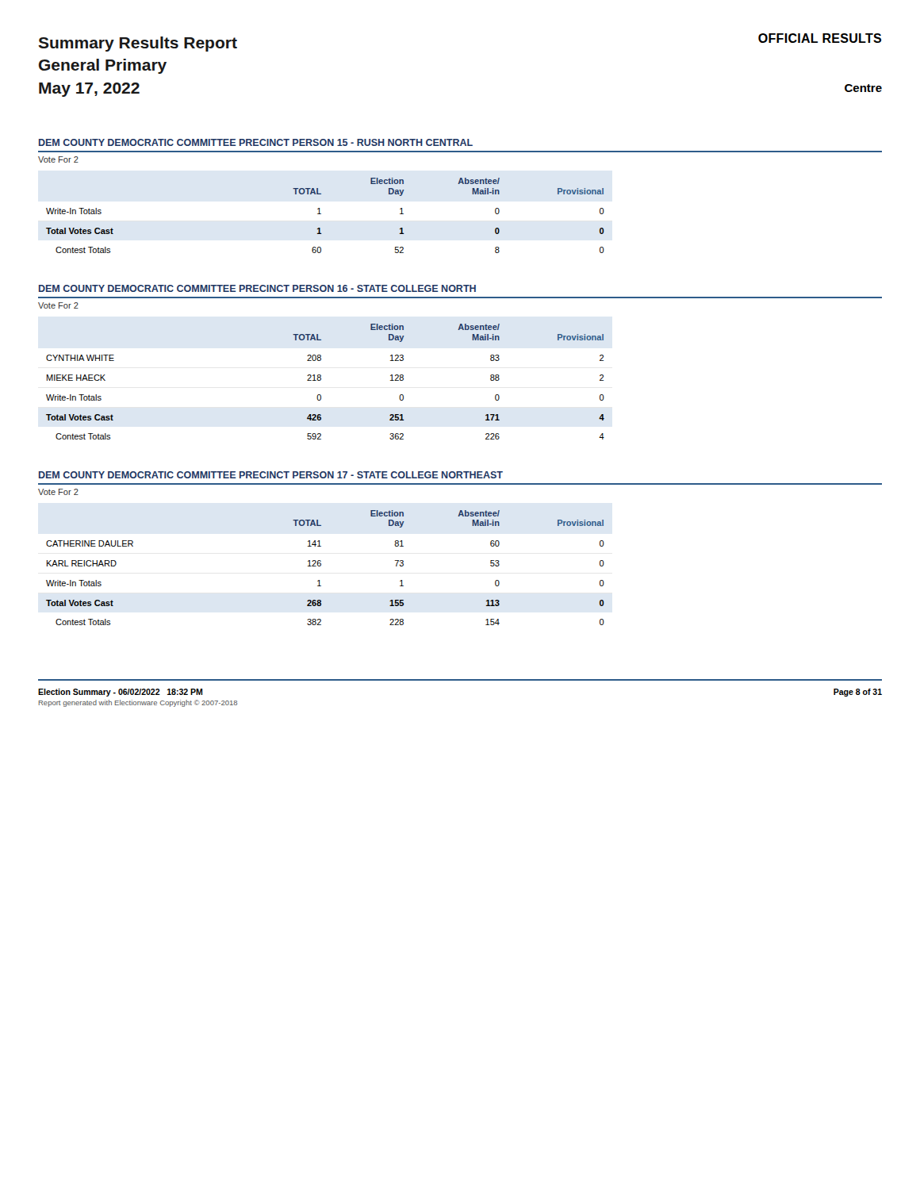Summary Results Report
General Primary
May 17, 2022
OFFICIAL RESULTS
Centre
DEM COUNTY DEMOCRATIC COMMITTEE PRECINCT PERSON 15 - RUSH NORTH CENTRAL
Vote For 2
| | TOTAL | Election Day | Absentee/ Mail-in | Provisional |
| --- | --- | --- | --- | --- |
| Write-In Totals | 1 | 1 | 0 | 0 |
| Total Votes Cast | 1 | 1 | 0 | 0 |
| Contest Totals | 60 | 52 | 8 | 0 |
DEM COUNTY DEMOCRATIC COMMITTEE PRECINCT PERSON 16 - STATE COLLEGE NORTH
Vote For 2
| | TOTAL | Election Day | Absentee/ Mail-in | Provisional |
| --- | --- | --- | --- | --- |
| CYNTHIA WHITE | 208 | 123 | 83 | 2 |
| MIEKE HAECK | 218 | 128 | 88 | 2 |
| Write-In Totals | 0 | 0 | 0 | 0 |
| Total Votes Cast | 426 | 251 | 171 | 4 |
| Contest Totals | 592 | 362 | 226 | 4 |
DEM COUNTY DEMOCRATIC COMMITTEE PRECINCT PERSON 17 - STATE COLLEGE NORTHEAST
Vote For 2
| | TOTAL | Election Day | Absentee/ Mail-in | Provisional |
| --- | --- | --- | --- | --- |
| CATHERINE DAULER | 141 | 81 | 60 | 0 |
| KARL REICHARD | 126 | 73 | 53 | 0 |
| Write-In Totals | 1 | 1 | 0 | 0 |
| Total Votes Cast | 268 | 155 | 113 | 0 |
| Contest Totals | 382 | 228 | 154 | 0 |
Election Summary - 06/02/2022 18:32 PM
Report generated with Electionware Copyright © 2007-2018
Page 8 of 31